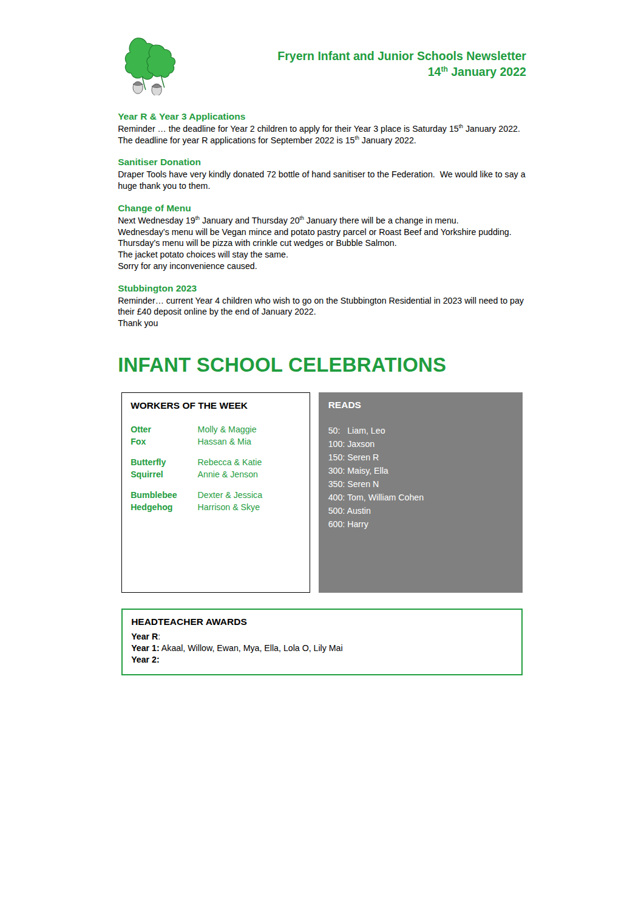Fryern Infant and Junior Schools Newsletter 14th January 2022
Year R & Year 3 Applications
Reminder … the deadline for Year 2 children to apply for their Year 3 place is Saturday 15th January 2022.
The deadline for year R applications for September 2022 is 15th January 2022.
Sanitiser Donation
Draper Tools have very kindly donated 72 bottle of hand sanitiser to the Federation. We would like to say a huge thank you to them.
Change of Menu
Next Wednesday 19th January and Thursday 20th January there will be a change in menu.
Wednesday’s menu will be Vegan mince and potato pastry parcel or Roast Beef and Yorkshire pudding.
Thursday’s menu will be pizza with crinkle cut wedges or Bubble Salmon.
The jacket potato choices will stay the same.
Sorry for any inconvenience caused.
Stubbington 2023
Reminder… current Year 4 children who wish to go on the Stubbington Residential in 2023 will need to pay their £40 deposit online by the end of January 2022.
Thank you
INFANT SCHOOL CELEBRATIONS
WORKERS OF THE WEEK
| Otter | Molly & Maggie |
| Fox | Hassan & Mia |
| Butterfly | Rebecca & Katie |
| Squirrel | Annie & Jenson |
| Bumblebee | Dexter & Jessica |
| Hedgehog | Harrison & Skye |
READS
50: Liam, Leo
100: Jaxson
150: Seren R
300: Maisy, Ella
350: Seren N
400: Tom, William Cohen
500: Austin
600: Harry
HEADTEACHER AWARDS
Year R:
Year 1: Akaal, Willow, Ewan, Mya, Ella, Lola O, Lily Mai
Year 2: